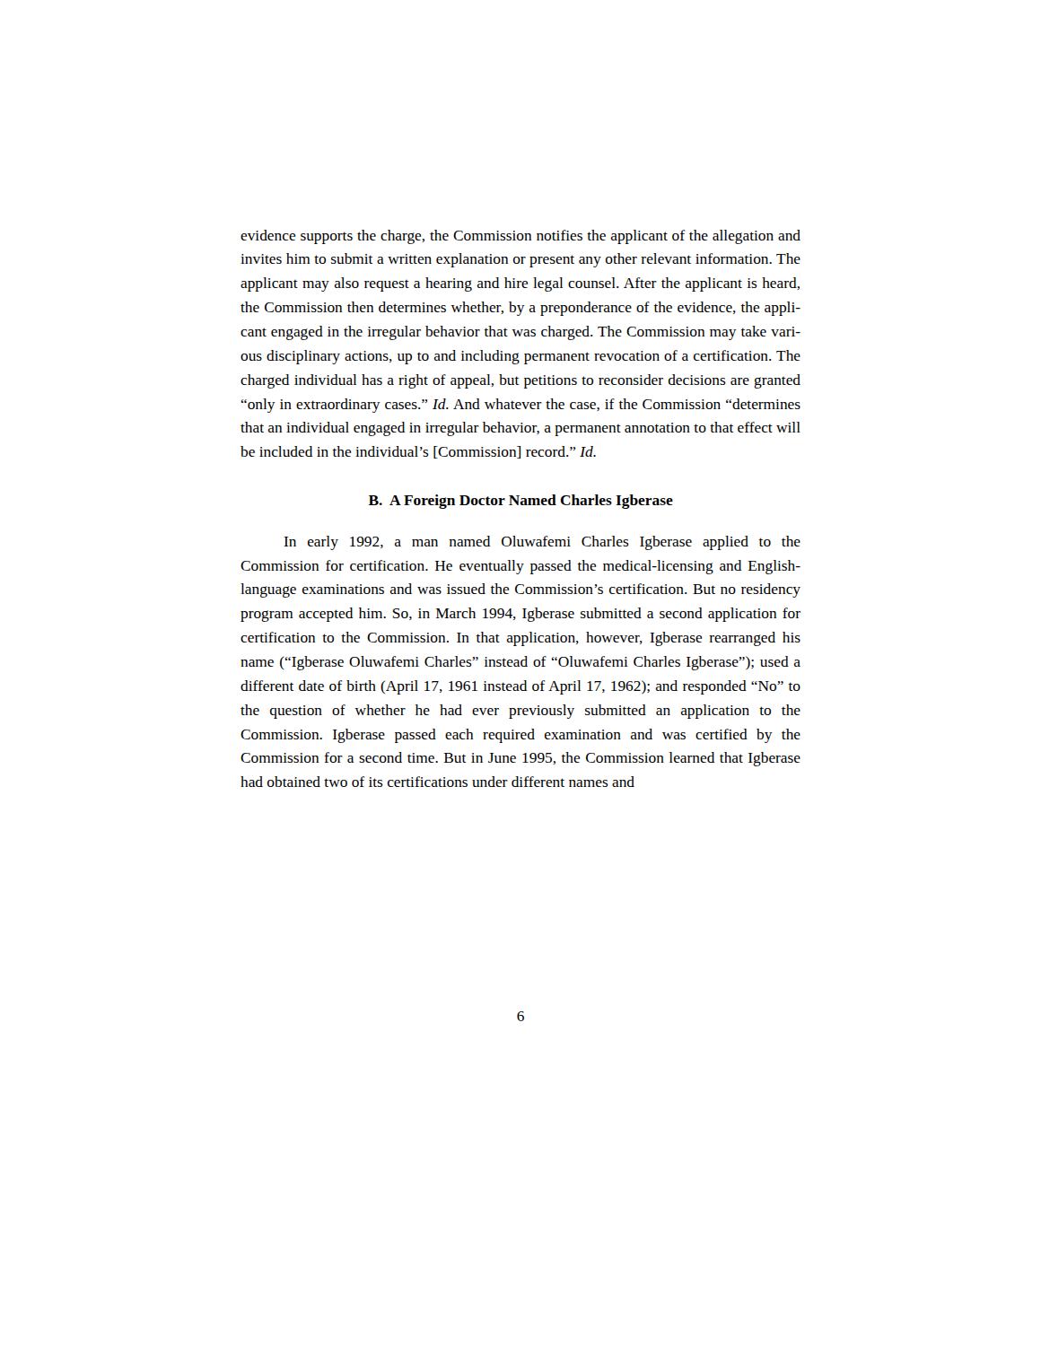evidence supports the charge, the Commission notifies the applicant of the allegation and invites him to submit a written explanation or present any other relevant information. The applicant may also request a hearing and hire legal counsel. After the applicant is heard, the Commission then determines whether, by a preponderance of the evidence, the applicant engaged in the irregular behavior that was charged. The Commission may take various disciplinary actions, up to and including permanent revocation of a certification. The charged individual has a right of appeal, but petitions to reconsider decisions are granted “only in extraordinary cases.” Id. And whatever the case, if the Commission “determines that an individual engaged in irregular behavior, a permanent annotation to that effect will be included in the individual’s [Commission] record.” Id.
B. A Foreign Doctor Named Charles Igberase
In early 1992, a man named Oluwafemi Charles Igberase applied to the Commission for certification. He eventually passed the medical-licensing and English-language examinations and was issued the Commission’s certification. But no residency program accepted him. So, in March 1994, Igberase submitted a second application for certification to the Commission. In that application, however, Igberase rearranged his name (“Igberase Oluwafemi Charles” instead of “Oluwafemi Charles Igberase”); used a different date of birth (April 17, 1961 instead of April 17, 1962); and responded “No” to the question of whether he had ever previously submitted an application to the Commission. Igberase passed each required examination and was certified by the Commission for a second time. But in June 1995, the Commission learned that Igberase had obtained two of its certifications under different names and
6